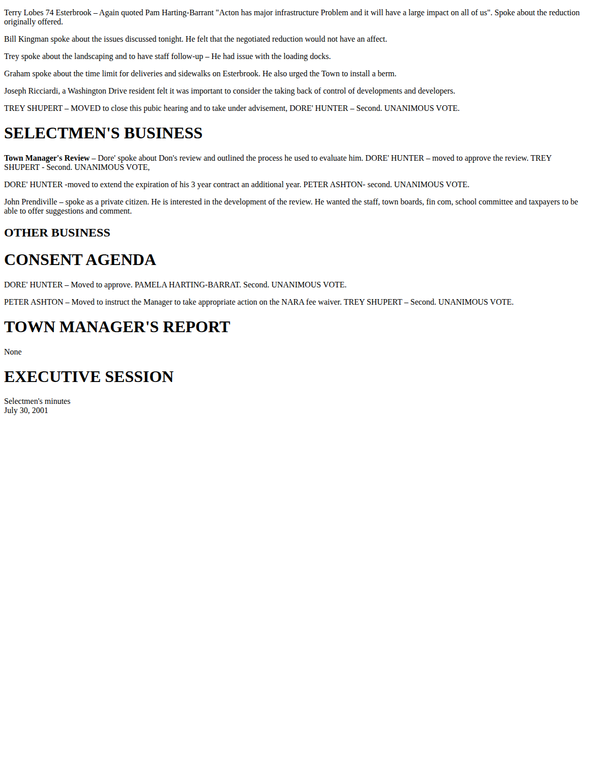Terry Lobes 74 Esterbrook – Again quoted Pam Harting-Barrant "Acton has major infrastructure Problem and it will have a large impact on all of us". Spoke about the reduction originally offered.
Bill Kingman spoke about the issues discussed tonight. He felt that the negotiated reduction would not have an affect.
Trey spoke about the landscaping and to have staff follow-up – He had issue with the loading docks.
Graham spoke about the time limit for deliveries and sidewalks on Esterbrook. He also urged the Town to install a berm.
Joseph Ricciardi, a Washington Drive resident felt it was important to consider the taking back of control of developments and developers.
TREY SHUPERT – MOVED to close this pubic hearing and to take under advisement, DORE' HUNTER – Second. UNANIMOUS VOTE.
SELECTMEN'S BUSINESS
Town Manager's Review – Dore' spoke about Don's review and outlined the process he used to evaluate him. DORE' HUNTER – moved to approve the review. TREY SHUPERT - Second. UNANIMOUS VOTE,
DORE' HUNTER -moved to extend the expiration of his 3 year contract an additional year. PETER ASHTON- second. UNANIMOUS VOTE.
John Prendiville – spoke as a private citizen. He is interested in the development of the review. He wanted the staff, town boards, fin com, school committee and taxpayers to be able to offer suggestions and comment.
OTHER BUSINESS
CONSENT AGENDA
DORE' HUNTER – Moved to approve. PAMELA HARTING-BARRAT. Second. UNANIMOUS VOTE.
PETER ASHTON – Moved to instruct the Manager to take appropriate action on the NARA fee waiver. TREY SHUPERT – Second. UNANIMOUS VOTE.
TOWN MANAGER'S REPORT
None
EXECUTIVE SESSION
Selectmen's minutes
July 30, 2001